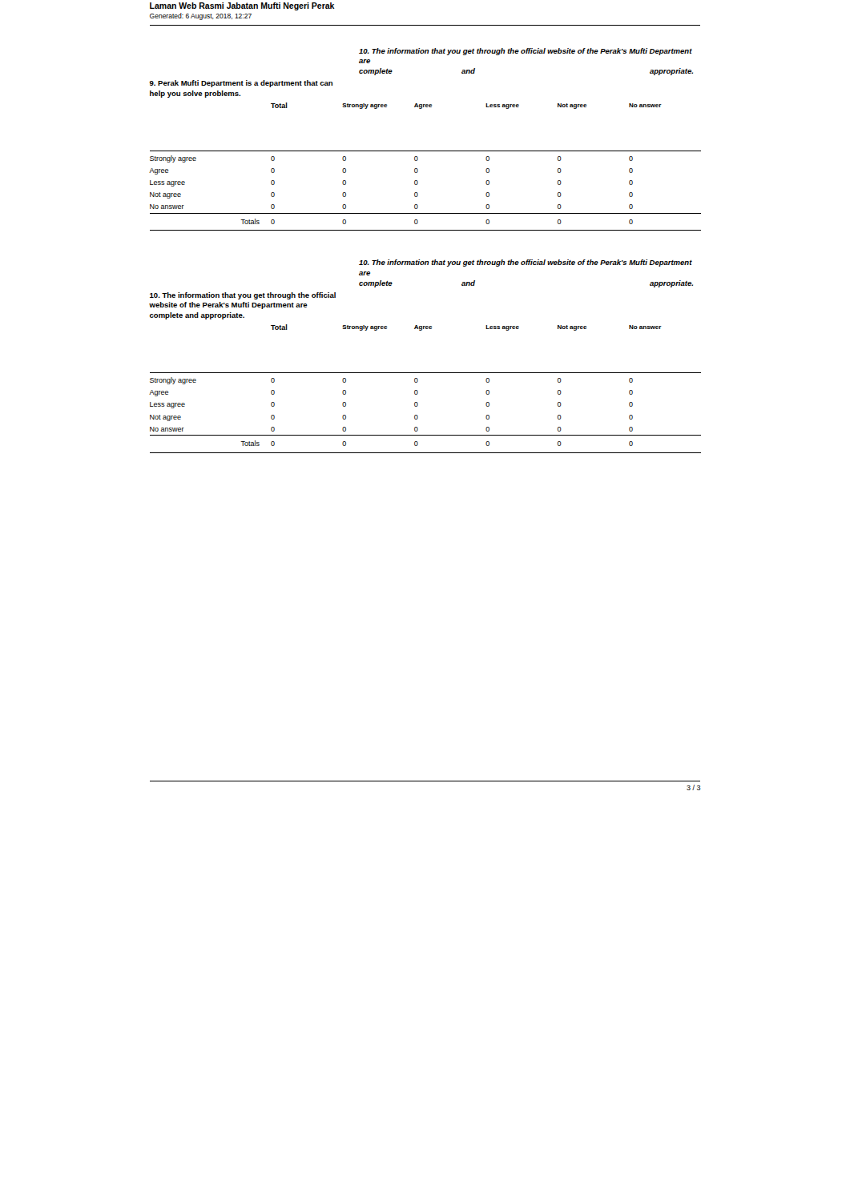Laman Web Rasmi Jabatan Mufti Negeri Perak
Generated: 6 August, 2018, 12:27
10. The information that you get through the official website of the Perak's Mufti Department are complete and appropriate.
9. Perak Mufti Department is a department that can help you solve problems.
| | Total | Strongly agree | Agree | Less agree | Not agree | No answer | |
| --- | --- | --- | --- | --- | --- | --- | --- |
| Strongly agree | 0 | 0 | 0 | 0 | 0 | 0 | |
| Agree | 0 | 0 | 0 | 0 | 0 | 0 | |
| Less agree | 0 | 0 | 0 | 0 | 0 | 0 | |
| Not agree | 0 | 0 | 0 | 0 | 0 | 0 | |
| No answer | 0 | 0 | 0 | 0 | 0 | 0 | |
| Totals | 0 | 0 | 0 | 0 | 0 | 0 | |
10. The information that you get through the official website of the Perak's Mufti Department are complete and appropriate.
10. The information that you get through the official website of the Perak's Mufti Department are complete and appropriate.
| | Total | Strongly agree | Agree | Less agree | Not agree | No answer | |
| --- | --- | --- | --- | --- | --- | --- | --- |
| Strongly agree | 0 | 0 | 0 | 0 | 0 | 0 | |
| Agree | 0 | 0 | 0 | 0 | 0 | 0 | |
| Less agree | 0 | 0 | 0 | 0 | 0 | 0 | |
| Not agree | 0 | 0 | 0 | 0 | 0 | 0 | |
| No answer | 0 | 0 | 0 | 0 | 0 | 0 | |
| Totals | 0 | 0 | 0 | 0 | 0 | 0 | |
3 / 3